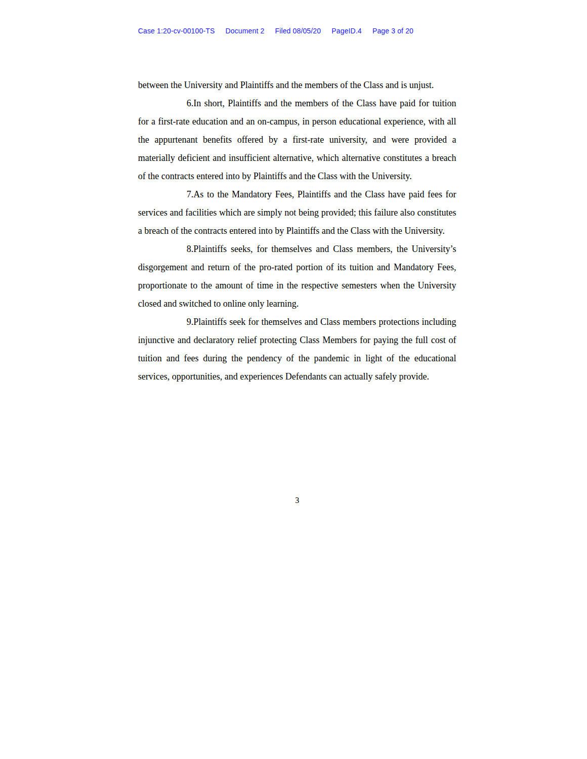Case 1:20-cv-00100-TS Document 2 Filed 08/05/20 PageID.4 Page 3 of 20
between the University and Plaintiffs and the members of the Class and is unjust.
6. In short, Plaintiffs and the members of the Class have paid for tuition for a first-rate education and an on-campus, in person educational experience, with all the appurtenant benefits offered by a first-rate university, and were provided a materially deficient and insufficient alternative, which alternative constitutes a breach of the contracts entered into by Plaintiffs and the Class with the University.
7. As to the Mandatory Fees, Plaintiffs and the Class have paid fees for services and facilities which are simply not being provided; this failure also constitutes a breach of the contracts entered into by Plaintiffs and the Class with the University.
8. Plaintiffs seeks, for themselves and Class members, the University’s disgorgement and return of the pro-rated portion of its tuition and Mandatory Fees, proportionate to the amount of time in the respective semesters when the University closed and switched to online only learning.
9. Plaintiffs seek for themselves and Class members protections including injunctive and declaratory relief protecting Class Members for paying the full cost of tuition and fees during the pendency of the pandemic in light of the educational services, opportunities, and experiences Defendants can actually safely provide.
3